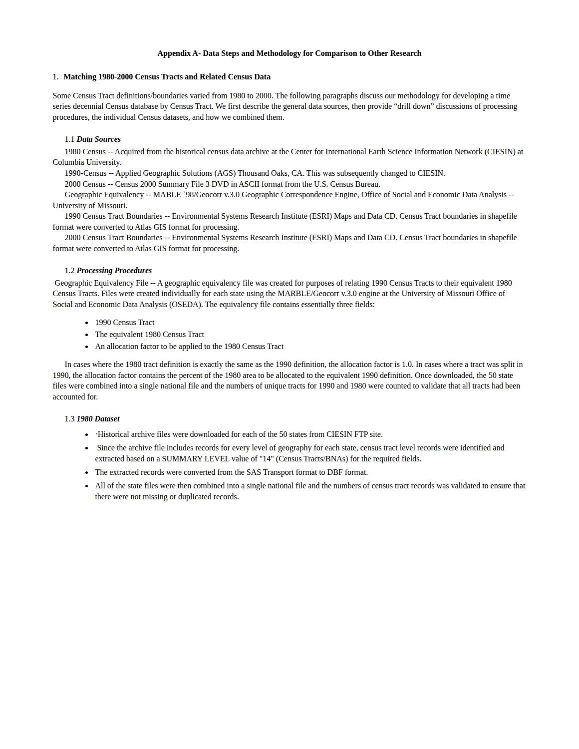Appendix A- Data Steps and Methodology for Comparison to Other Research
1. Matching 1980-2000 Census Tracts and Related Census Data
Some Census Tract definitions/boundaries varied from 1980 to 2000. The following paragraphs discuss our methodology for developing a time series decennial Census database by Census Tract. We first describe the general data sources, then provide “drill down” discussions of processing procedures, the individual Census datasets, and how we combined them.
1.1 Data Sources
1980 Census -- Acquired from the historical census data archive at the Center for International Earth Science Information Network (CIESIN) at Columbia University.
1990-Census -- Applied Geographic Solutions (AGS) Thousand Oaks, CA. This was subsequently changed to CIESIN.
2000 Census -- Census 2000 Summary File 3 DVD in ASCII format from the U.S. Census Bureau.
Geographic Equivalency -- MABLE `98/Geocorr v.3.0 Geographic Correspondence Engine, Office of Social and Economic Data Analysis -- University of Missouri.
1990 Census Tract Boundaries -- Environmental Systems Research Institute (ESRI) Maps and Data CD. Census Tract boundaries in shapefile format were converted to Atlas GIS format for processing.
2000 Census Tract Boundaries -- Environmental Systems Research Institute (ESRI) Maps and Data CD. Census Tract boundaries in shapefile format were converted to Atlas GIS format for processing.
1.2 Processing Procedures
Geographic Equivalency File -- A geographic equivalency file was created for purposes of relating 1990 Census Tracts to their equivalent 1980 Census Tracts. Files were created individually for each state using the MARBLE/Geocorr v.3.0 engine at the University of Missouri Office of Social and Economic Data Analysis (OSEDA). The equivalency file contains essentially three fields:
1990 Census Tract
The equivalent 1980 Census Tract
An allocation factor to be applied to the 1980 Census Tract
In cases where the 1980 tract definition is exactly the same as the 1990 definition, the allocation factor is 1.0. In cases where a tract was split in 1990, the allocation factor contains the percent of the 1980 area to be allocated to the equivalent 1990 definition. Once downloaded, the 50 state files were combined into a single national file and the numbers of unique tracts for 1990 and 1980 were counted to validate that all tracts had been accounted for.
1.3 1980 Dataset
·Historical archive files were downloaded for each of the 50 states from CIESIN FTP site.
Since the archive file includes records for every level of geography for each state, census tract level records were identified and extracted based on a SUMMARY LEVEL value of "14" (Census Tracts/BNAs) for the required fields.
The extracted records were converted from the SAS Transport format to DBF format.
All of the state files were then combined into a single national file and the numbers of census tract records was validated to ensure that there were not missing or duplicated records.